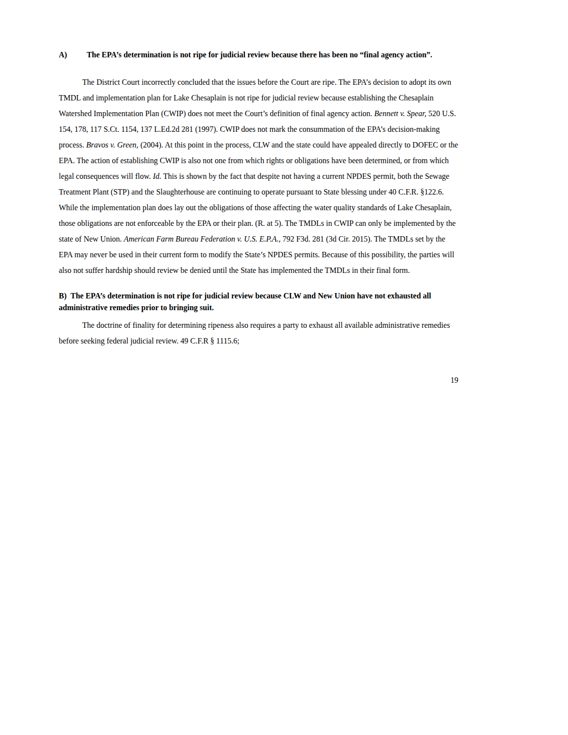A)
The EPA’s determination is not ripe for judicial review because there has been no “final agency action”.
The District Court incorrectly concluded that the issues before the Court are ripe. The EPA’s decision to adopt its own TMDL and implementation plan for Lake Chesaplain is not ripe for judicial review because establishing the Chesaplain Watershed Implementation Plan (CWIP) does not meet the Court’s definition of final agency action. Bennett v. Spear, 520 U.S. 154, 178, 117 S.Ct. 1154, 137 L.Ed.2d 281 (1997). CWIP does not mark the consummation of the EPA’s decision-making process. Bravos v. Green, (2004). At this point in the process, CLW and the state could have appealed directly to DOFEC or the EPA. The action of establishing CWIP is also not one from which rights or obligations have been determined, or from which legal consequences will flow. Id. This is shown by the fact that despite not having a current NPDES permit, both the Sewage Treatment Plant (STP) and the Slaughterhouse are continuing to operate pursuant to State blessing under 40 C.F.R. §122.6. While the implementation plan does lay out the obligations of those affecting the water quality standards of Lake Chesaplain, those obligations are not enforceable by the EPA or their plan. (R. at 5). The TMDLs in CWIP can only be implemented by the state of New Union. American Farm Bureau Federation v. U.S. E.P.A., 792 F3d. 281 (3d Cir. 2015). The TMDLs set by the EPA may never be used in their current form to modify the State’s NPDES permits. Because of this possibility, the parties will also not suffer hardship should review be denied until the State has implemented the TMDLs in their final form.
B) The EPA’s determination is not ripe for judicial review because CLW and New Union have not exhausted all administrative remedies prior to bringing suit.
The doctrine of finality for determining ripeness also requires a party to exhaust all available administrative remedies before seeking federal judicial review. 49 C.F.R § 1115.6;
19